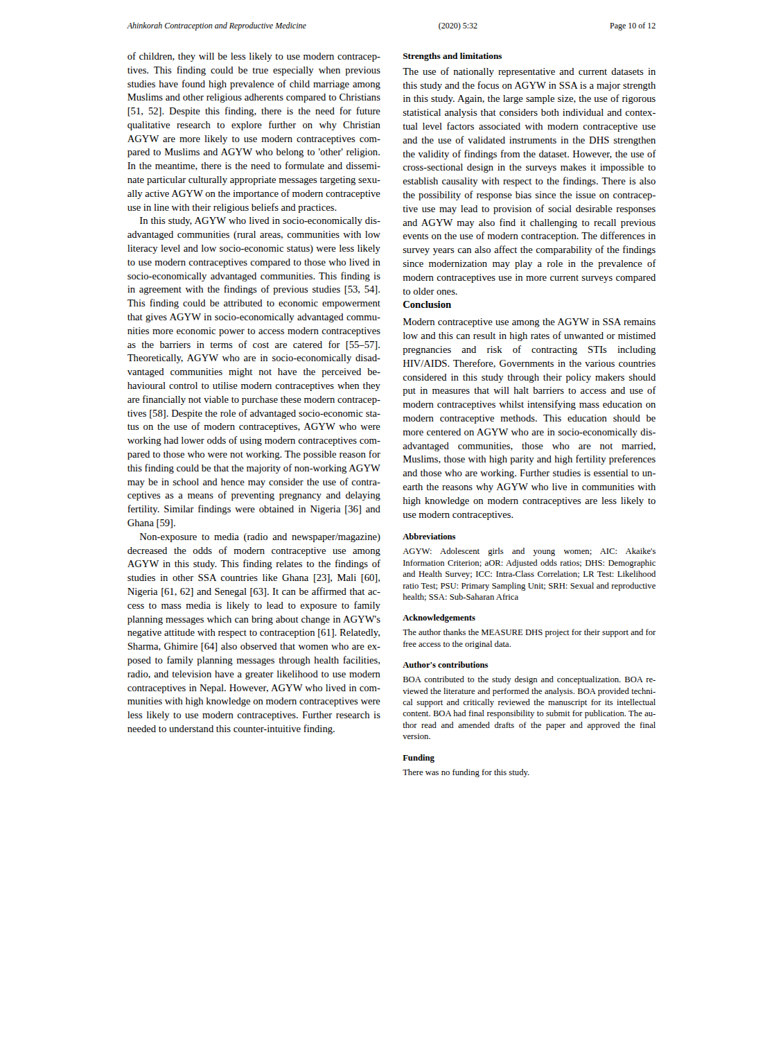Ahinkorah Contraception and Reproductive Medicine (2020) 5:32 Page 10 of 12
of children, they will be less likely to use modern contraceptives. This finding could be true especially when previous studies have found high prevalence of child marriage among Muslims and other religious adherents compared to Christians [51, 52]. Despite this finding, there is the need for future qualitative research to explore further on why Christian AGYW are more likely to use modern contraceptives compared to Muslims and AGYW who belong to 'other' religion. In the meantime, there is the need to formulate and disseminate particular culturally appropriate messages targeting sexually active AGYW on the importance of modern contraceptive use in line with their religious beliefs and practices.
In this study, AGYW who lived in socio-economically disadvantaged communities (rural areas, communities with low literacy level and low socio-economic status) were less likely to use modern contraceptives compared to those who lived in socio-economically advantaged communities. This finding is in agreement with the findings of previous studies [53, 54]. This finding could be attributed to economic empowerment that gives AGYW in socio-economically advantaged communities more economic power to access modern contraceptives as the barriers in terms of cost are catered for [55–57]. Theoretically, AGYW who are in socio-economically disadvantaged communities might not have the perceived behavioural control to utilise modern contraceptives when they are financially not viable to purchase these modern contraceptives [58]. Despite the role of advantaged socio-economic status on the use of modern contraceptives, AGYW who were working had lower odds of using modern contraceptives compared to those who were not working. The possible reason for this finding could be that the majority of non-working AGYW may be in school and hence may consider the use of contraceptives as a means of preventing pregnancy and delaying fertility. Similar findings were obtained in Nigeria [36] and Ghana [59].
Non-exposure to media (radio and newspaper/magazine) decreased the odds of modern contraceptive use among AGYW in this study. This finding relates to the findings of studies in other SSA countries like Ghana [23], Mali [60], Nigeria [61, 62] and Senegal [63]. It can be affirmed that access to mass media is likely to lead to exposure to family planning messages which can bring about change in AGYW's negative attitude with respect to contraception [61]. Relatedly, Sharma, Ghimire [64] also observed that women who are exposed to family planning messages through health facilities, radio, and television have a greater likelihood to use modern contraceptives in Nepal. However, AGYW who lived in communities with high knowledge on modern contraceptives were less likely to use modern contraceptives. Further research is needed to understand this counter-intuitive finding.
Strengths and limitations
The use of nationally representative and current datasets in this study and the focus on AGYW in SSA is a major strength in this study. Again, the large sample size, the use of rigorous statistical analysis that considers both individual and contextual level factors associated with modern contraceptive use and the use of validated instruments in the DHS strengthen the validity of findings from the dataset. However, the use of cross-sectional design in the surveys makes it impossible to establish causality with respect to the findings. There is also the possibility of response bias since the issue on contraceptive use may lead to provision of social desirable responses and AGYW may also find it challenging to recall previous events on the use of modern contraception. The differences in survey years can also affect the comparability of the findings since modernization may play a role in the prevalence of modern contraceptives use in more current surveys compared to older ones.
Conclusion
Modern contraceptive use among the AGYW in SSA remains low and this can result in high rates of unwanted or mistimed pregnancies and risk of contracting STIs including HIV/AIDS. Therefore, Governments in the various countries considered in this study through their policy makers should put in measures that will halt barriers to access and use of modern contraceptives whilst intensifying mass education on modern contraceptive methods. This education should be more centered on AGYW who are in socio-economically disadvantaged communities, those who are not married, Muslims, those with high parity and high fertility preferences and those who are working. Further studies is essential to unearth the reasons why AGYW who live in communities with high knowledge on modern contraceptives are less likely to use modern contraceptives.
Abbreviations
AGYW: Adolescent girls and young women; AIC: Akaike's Information Criterion; aOR: Adjusted odds ratios; DHS: Demographic and Health Survey; ICC: Intra-Class Correlation; LR Test: Likelihood ratio Test; PSU: Primary Sampling Unit; SRH: Sexual and reproductive health; SSA: Sub-Saharan Africa
Acknowledgements
The author thanks the MEASURE DHS project for their support and for free access to the original data.
Author's contributions
BOA contributed to the study design and conceptualization. BOA reviewed the literature and performed the analysis. BOA provided technical support and critically reviewed the manuscript for its intellectual content. BOA had final responsibility to submit for publication. The author read and amended drafts of the paper and approved the final version.
Funding
There was no funding for this study.